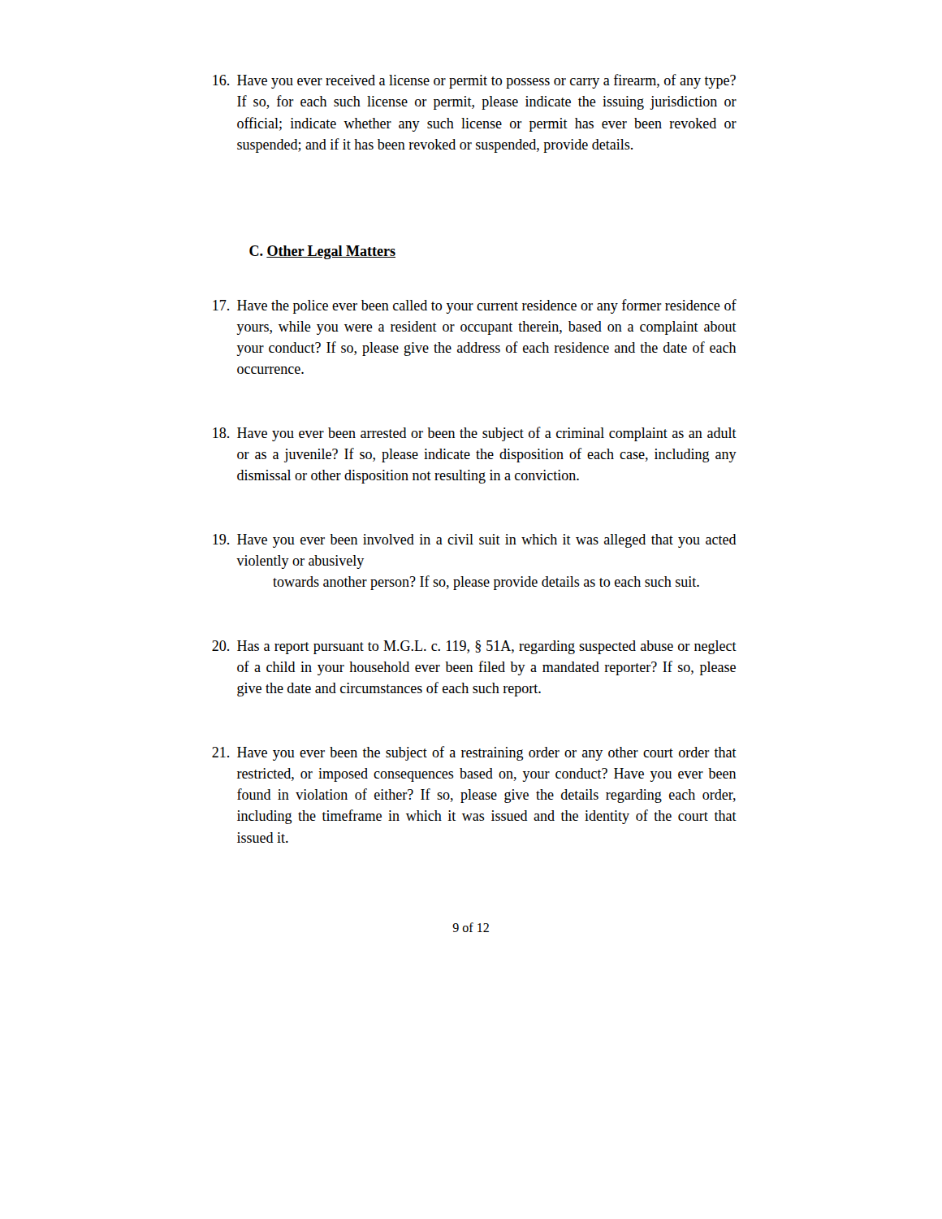16. Have you ever received a license or permit to possess or carry a firearm, of any type? If so, for each such license or permit, please indicate the issuing jurisdiction or official; indicate whether any such license or permit has ever been revoked or suspended; and if it has been revoked or suspended, provide details.
C. Other Legal Matters
17. Have the police ever been called to your current residence or any former residence of yours, while you were a resident or occupant therein, based on a complaint about your conduct? If so, please give the address of each residence and the date of each occurrence.
18. Have you ever been arrested or been the subject of a criminal complaint as an adult or as a juvenile? If so, please indicate the disposition of each case, including any dismissal or other disposition not resulting in a conviction.
19. Have you ever been involved in a civil suit in which it was alleged that you acted violently or abusively towards another person? If so, please provide details as to each such suit.
20. Has a report pursuant to M.G.L. c. 119, § 51A, regarding suspected abuse or neglect of a child in your household ever been filed by a mandated reporter? If so, please give the date and circumstances of each such report.
21. Have you ever been the subject of a restraining order or any other court order that restricted, or imposed consequences based on, your conduct? Have you ever been found in violation of either? If so, please give the details regarding each order, including the timeframe in which it was issued and the identity of the court that issued it.
9 of 12